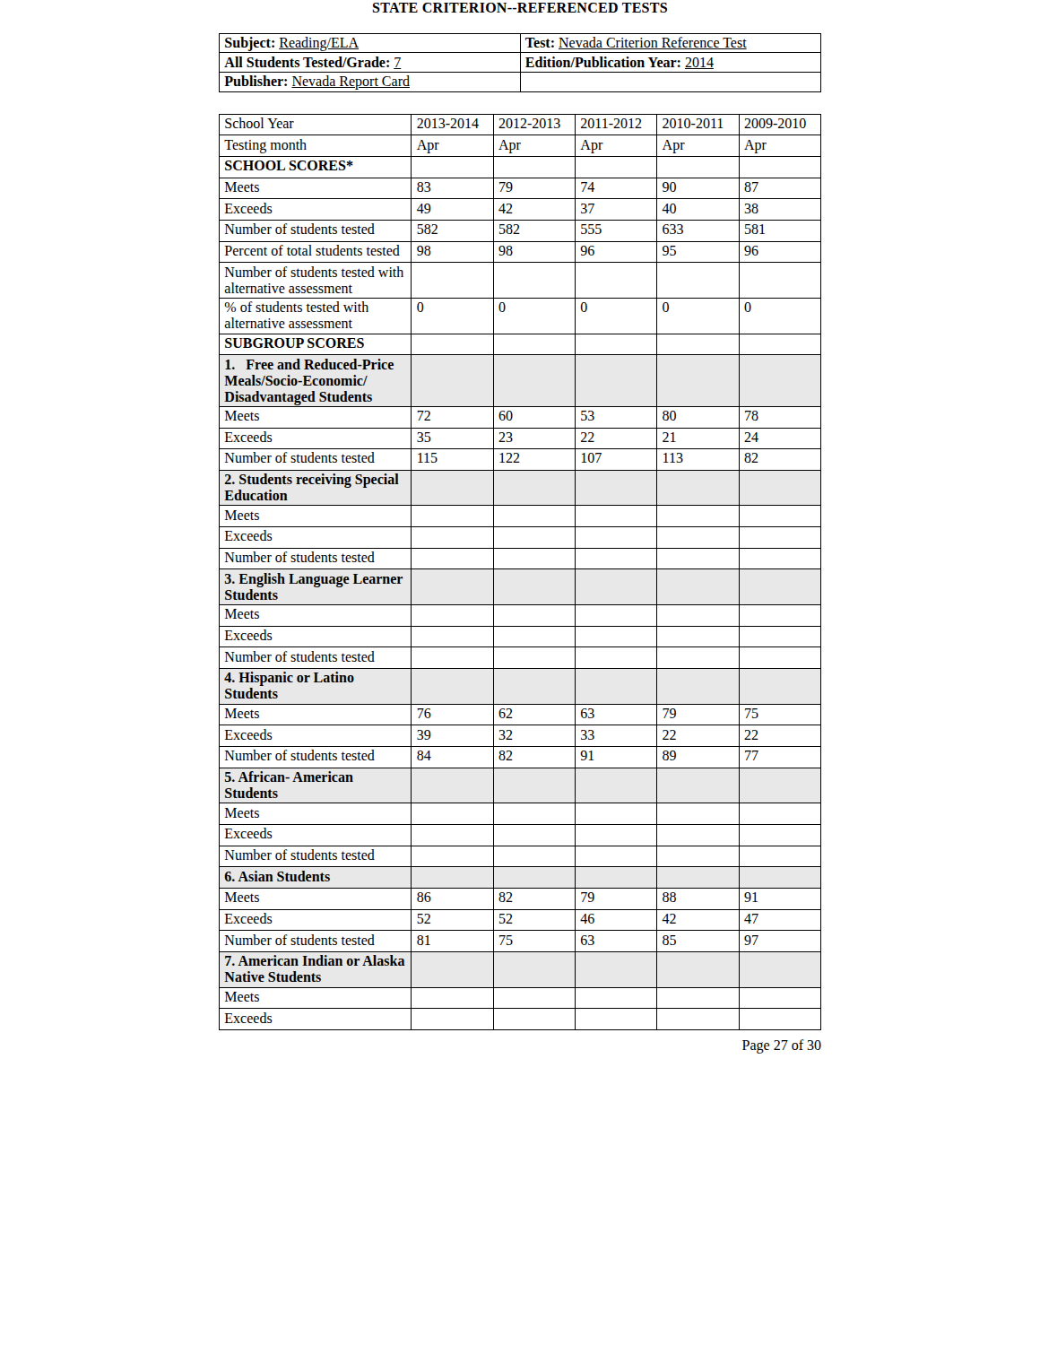STATE CRITERION--REFERENCED TESTS
| Subject: Reading/ELA | Test: Nevada Criterion Reference Test |
| All Students Tested/Grade: 7 | Edition/Publication Year: 2014 |
| Publisher: Nevada Report Card | |
| School Year | 2013-2014 | 2012-2013 | 2011-2012 | 2010-2011 | 2009-2010 |
| Testing month | Apr | Apr | Apr | Apr | Apr |
| SCHOOL SCORES* | | | | | |
| Meets | 83 | 79 | 74 | 90 | 87 |
| Exceeds | 49 | 42 | 37 | 40 | 38 |
| Number of students tested | 582 | 582 | 555 | 633 | 581 |
| Percent of total students tested | 98 | 98 | 96 | 95 | 96 |
| Number of students tested with alternative assessment | | | | | |
| % of students tested with alternative assessment | 0 | 0 | 0 | 0 | 0 |
| SUBGROUP SCORES | | | | | |
| 1. Free and Reduced-Price Meals/Socio-Economic/ Disadvantaged Students | | | | | |
| Meets | 72 | 60 | 53 | 80 | 78 |
| Exceeds | 35 | 23 | 22 | 21 | 24 |
| Number of students tested | 115 | 122 | 107 | 113 | 82 |
| 2. Students receiving Special Education | | | | | |
| Meets | | | | | |
| Exceeds | | | | | |
| Number of students tested | | | | | |
| 3. English Language Learner Students | | | | | |
| Meets | | | | | |
| Exceeds | | | | | |
| Number of students tested | | | | | |
| 4. Hispanic or Latino Students | | | | | |
| Meets | 76 | 62 | 63 | 79 | 75 |
| Exceeds | 39 | 32 | 33 | 22 | 22 |
| Number of students tested | 84 | 82 | 91 | 89 | 77 |
| 5. African- American Students | | | | | |
| Meets | | | | | |
| Exceeds | | | | | |
| Number of students tested | | | | | |
| 6. Asian Students | | | | | |
| Meets | 86 | 82 | 79 | 88 | 91 |
| Exceeds | 52 | 52 | 46 | 42 | 47 |
| Number of students tested | 81 | 75 | 63 | 85 | 97 |
| 7. American Indian or Alaska Native Students | | | | | |
| Meets | | | | | |
| Exceeds | | | | | |
Page 27 of 30